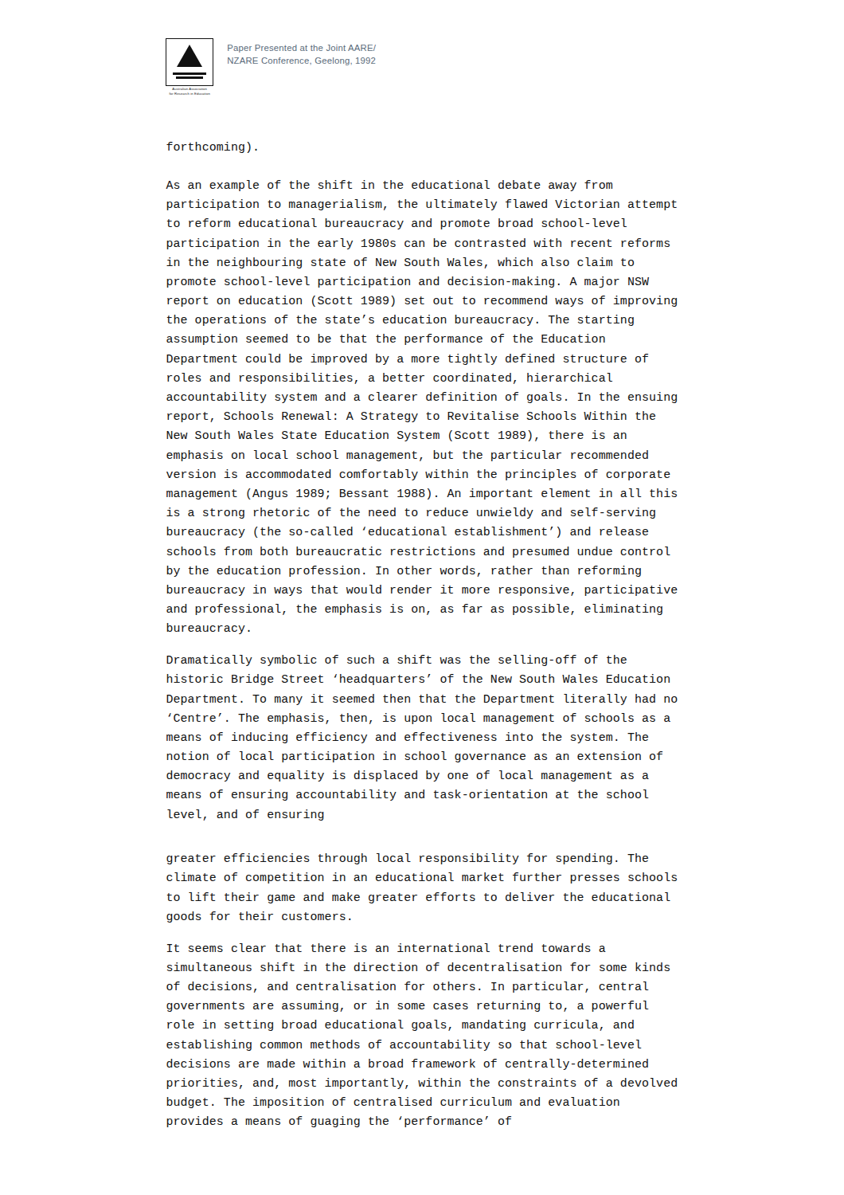Australian Association
for Research in Education
Paper Presented at the Joint AARE/
NZARE Conference, Geelong, 1992
forthcoming).
As an example of the shift in the educational debate away from participation to managerialism, the ultimately flawed Victorian attempt to reform educational bureaucracy and promote broad school-level participation in the early 1980s can be contrasted with recent reforms in the neighbouring state of New South Wales, which also claim to promote school-level participation and decision-making. A major NSW report on education (Scott 1989) set out to recommend ways of improving the operations of the state’s education bureaucracy. The starting assumption seemed to be that the performance of the Education Department could be improved by a more tightly defined structure of roles and responsibilities, a better coordinated, hierarchical accountability system and a clearer definition of goals. In the ensuing report, Schools Renewal: A Strategy to Revitalise Schools Within the New South Wales State Education System (Scott 1989), there is an emphasis on local school management, but the particular recommended version is accommodated comfortably within the principles of corporate management (Angus 1989; Bessant 1988). An important element in all this is a strong rhetoric of the need to reduce unwieldy and self-serving bureaucracy (the so-called ‘educational establishment’) and release schools from both bureaucratic restrictions and presumed undue control by the education profession. In other words, rather than reforming bureaucracy in ways that would render it more responsive, participative and professional, the emphasis is on, as far as possible, eliminating bureaucracy.
Dramatically symbolic of such a shift was the selling-off of the historic Bridge Street ‘headquarters’ of the New South Wales Education Department. To many it seemed then that the Department literally had no ‘Centre’. The emphasis, then, is upon local management of schools as a means of inducing efficiency and effectiveness into the system. The notion of local participation in school governance as an extension of democracy and equality is displaced by one of local management as a means of ensuring accountability and task-orientation at the school level, and of ensuring
greater efficiencies through local responsibility for spending. The climate of competition in an educational market further presses schools to lift their game and make greater efforts to deliver the educational goods for their customers.
It seems clear that there is an international trend towards a simultaneous shift in the direction of decentralisation for some kinds of decisions, and centralisation for others. In particular, central governments are assuming, or in some cases returning to, a powerful role in setting broad educational goals, mandating curricula, and establishing common methods of accountability so that school-level decisions are made within a broad framework of centrally-determined priorities, and, most importantly, within the constraints of a devolved budget. The imposition of centralised curriculum and evaluation provides a means of guaging the ‘performance’ of